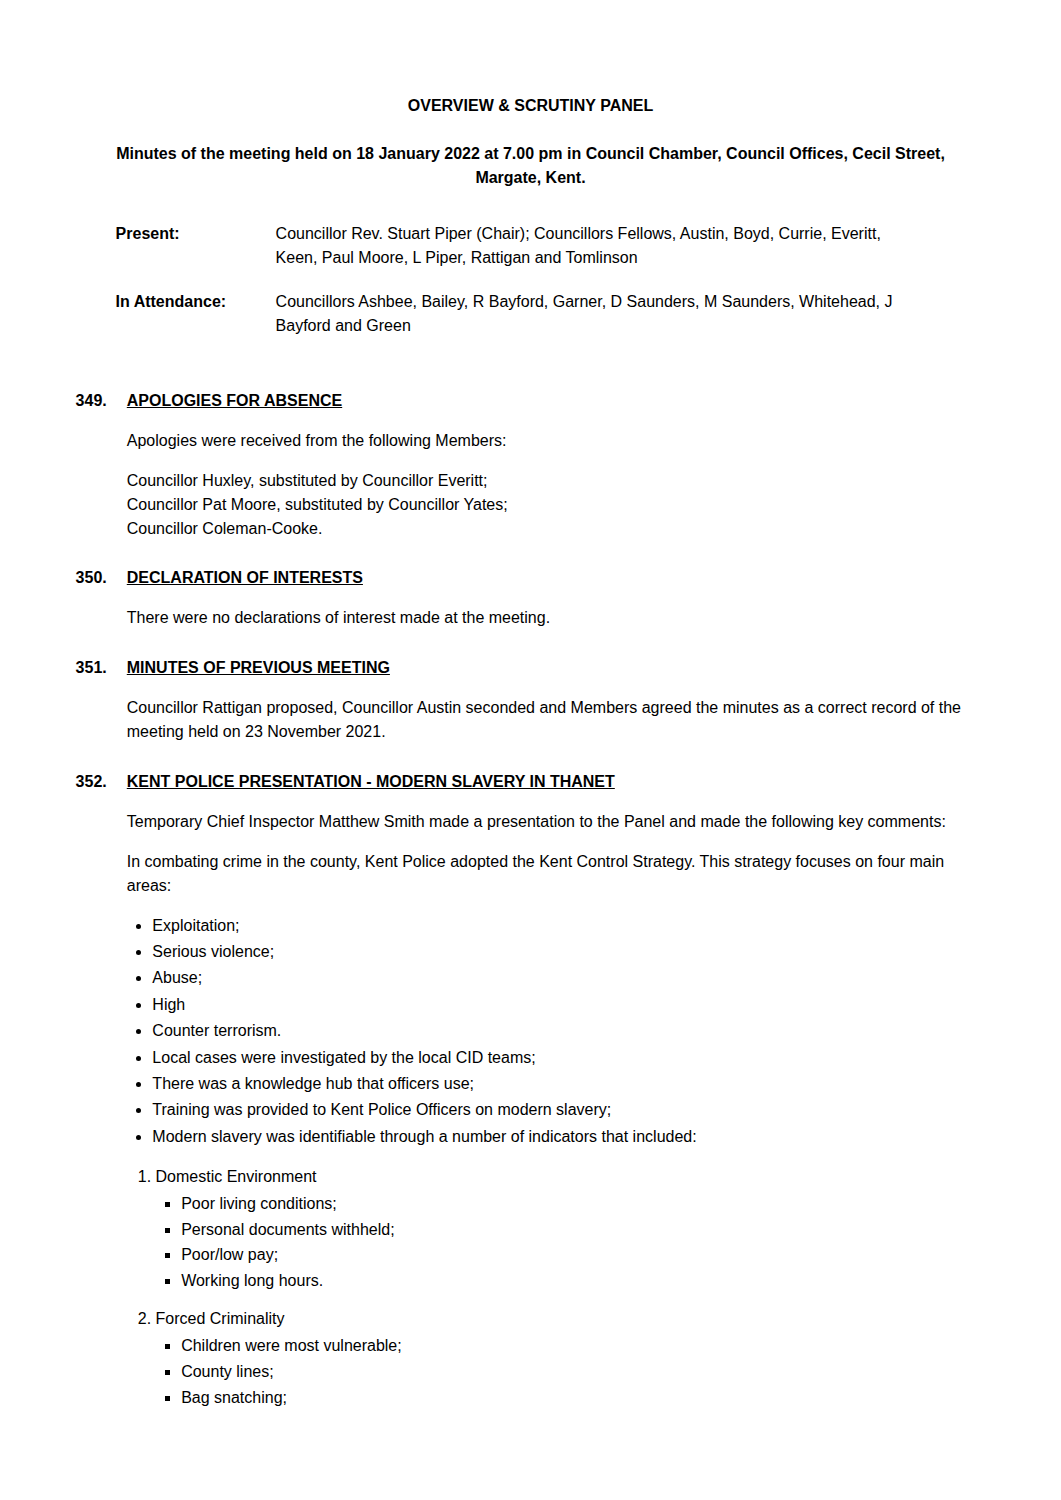Overview & Scrutiny Panel
Minutes of the meeting held on 18 January 2022 at 7.00 pm in Council Chamber, Council Offices, Cecil Street, Margate, Kent.
| Present: | Councillor Rev. Stuart Piper (Chair); Councillors Fellows, Austin, Boyd, Currie, Everitt, Keen, Paul Moore, L Piper, Rattigan and Tomlinson |
| In Attendance: | Councillors Ashbee, Bailey, R Bayford, Garner, D Saunders, M Saunders, Whitehead, J Bayford and Green |
349. Apologies for Absence
Apologies were received from the following Members:
Councillor Huxley, substituted by Councillor Everitt;
Councillor Pat Moore, substituted by Councillor Yates;
Councillor Coleman-Cooke.
350. Declaration of Interests
There were no declarations of interest made at the meeting.
351. Minutes of Previous Meeting
Councillor Rattigan proposed, Councillor Austin seconded and Members agreed the minutes as a correct record of the meeting held on 23 November 2021.
352. Kent Police Presentation - Modern Slavery in Thanet
Temporary Chief Inspector Matthew Smith made a presentation to the Panel and made the following key comments:
In combating crime in the county, Kent Police adopted the Kent Control Strategy. This strategy focuses on four main areas:
Exploitation;
Serious violence;
Abuse;
High
Counter terrorism.
Local cases were investigated by the local CID teams;
There was a knowledge hub that officers use;
Training was provided to Kent Police Officers on modern slavery;
Modern slavery was identifiable through a number of indicators that included:
Domestic Environment
Poor living conditions;
Personal documents withheld;
Poor/low pay;
Working long hours.
Forced Criminality
Children were most vulnerable;
County lines;
Bag snatching;